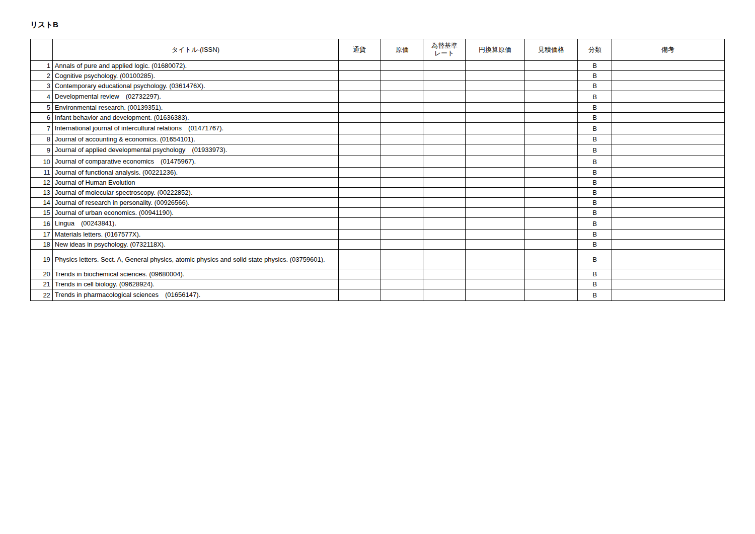リストB
| | タイトル-(ISSN) | 通貨 | 原価 | 為替基準 レート | 円換算原価 | 見積価格 | 分類 | 備考 |
| --- | --- | --- | --- | --- | --- | --- | --- | --- |
| 1 | Annals of pure and applied logic. (01680072). | | | | | | B | |
| 2 | Cognitive psychology. (00100285). | | | | | | B | |
| 3 | Contemporary educational psychology. (0361476X). | | | | | | B | |
| 4 | Developmental review (02732297). | | | | | | B | |
| 5 | Environmental research. (00139351). | | | | | | B | |
| 6 | Infant behavior and development. (01636383). | | | | | | B | |
| 7 | International journal of intercultural relations (01471767). | | | | | | B | |
| 8 | Journal of accounting & economics. (01654101). | | | | | | B | |
| 9 | Journal of applied developmental psychology (01933973). | | | | | | B | |
| 10 | Journal of comparative economics (01475967). | | | | | | B | |
| 11 | Journal of functional analysis. (00221236). | | | | | | B | |
| 12 | Journal of Human Evolution | | | | | | B | |
| 13 | Journal of molecular spectroscopy. (00222852). | | | | | | B | |
| 14 | Journal of research in personality. (00926566). | | | | | | B | |
| 15 | Journal of urban economics. (00941190). | | | | | | B | |
| 16 | Lingua (00243841). | | | | | | B | |
| 17 | Materials letters. (0167577X). | | | | | | B | |
| 18 | New ideas in psychology. (0732118X). | | | | | | B | |
| 19 | Physics letters. Sect. A, General physics, atomic physics and solid state physics. (03759601). | | | | | | B | |
| 20 | Trends in biochemical sciences. (09680004). | | | | | | B | |
| 21 | Trends in cell biology. (09628924). | | | | | | B | |
| 22 | Trends in pharmacological sciences (01656147). | | | | | | B | |